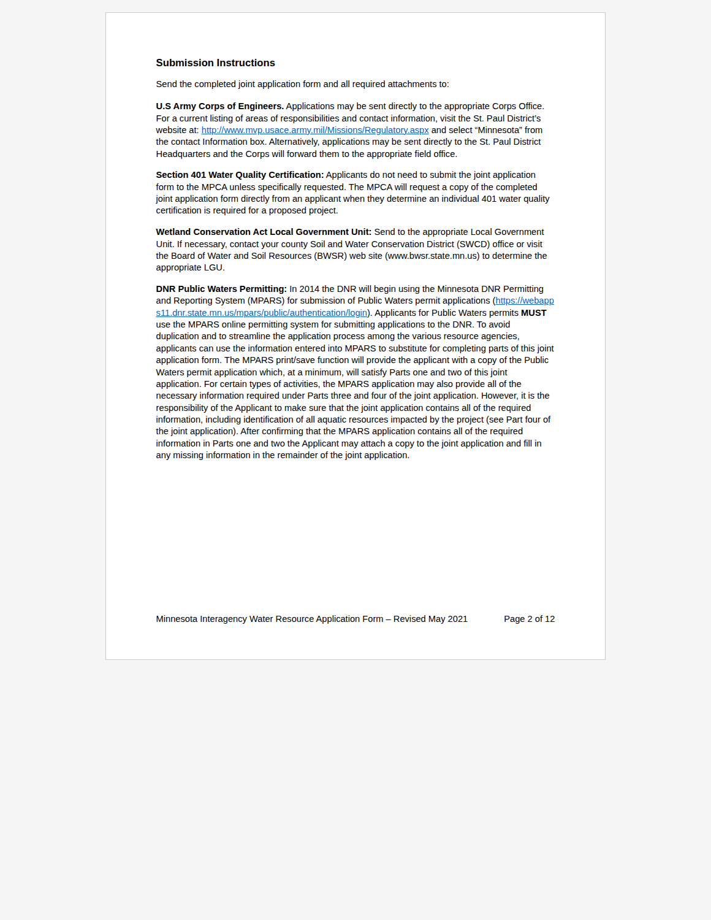Submission Instructions
Send the completed joint application form and all required attachments to:
U.S Army Corps of Engineers. Applications may be sent directly to the appropriate Corps Office. For a current listing of areas of responsibilities and contact information, visit the St. Paul District’s website at: http://www.mvp.usace.army.mil/Missions/Regulatory.aspx and select “Minnesota” from the contact Information box. Alternatively, applications may be sent directly to the St. Paul District Headquarters and the Corps will forward them to the appropriate field office.
Section 401 Water Quality Certification: Applicants do not need to submit the joint application form to the MPCA unless specifically requested. The MPCA will request a copy of the completed joint application form directly from an applicant when they determine an individual 401 water quality certification is required for a proposed project.
Wetland Conservation Act Local Government Unit: Send to the appropriate Local Government Unit. If necessary, contact your county Soil and Water Conservation District (SWCD) office or visit the Board of Water and Soil Resources (BWSR) web site (www.bwsr.state.mn.us) to determine the appropriate LGU.
DNR Public Waters Permitting: In 2014 the DNR will begin using the Minnesota DNR Permitting and Reporting System (MPARS) for submission of Public Waters permit applications (https://webapps11.dnr.state.mn.us/mpars/public/authentication/login). Applicants for Public Waters permits MUST use the MPARS online permitting system for submitting applications to the DNR. To avoid duplication and to streamline the application process among the various resource agencies, applicants can use the information entered into MPARS to substitute for completing parts of this joint application form. The MPARS print/save function will provide the applicant with a copy of the Public Waters permit application which, at a minimum, will satisfy Parts one and two of this joint application. For certain types of activities, the MPARS application may also provide all of the necessary information required under Parts three and four of the joint application. However, it is the responsibility of the Applicant to make sure that the joint application contains all of the required information, including identification of all aquatic resources impacted by the project (see Part four of the joint application). After confirming that the MPARS application contains all of the required information in Parts one and two the Applicant may attach a copy to the joint application and fill in any missing information in the remainder of the joint application.
Minnesota Interagency Water Resource Application Form – Revised May 2021 Page 2 of 12